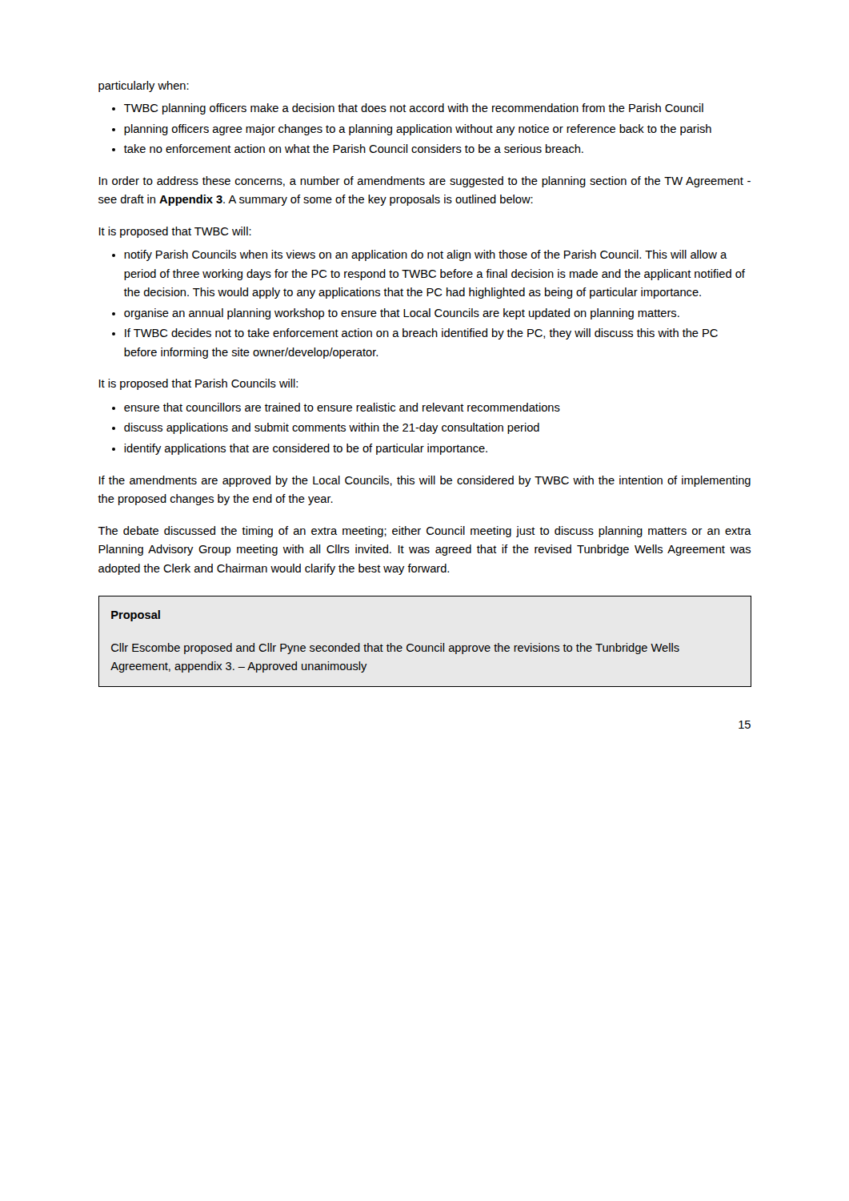particularly when:
TWBC planning officers make a decision that does not accord with the recommendation from the Parish Council
planning officers agree major changes to a planning application without any notice or reference back to the parish
take no enforcement action on what the Parish Council considers to be a serious breach.
In order to address these concerns, a number of amendments are suggested to the planning section of the TW Agreement - see draft in Appendix 3. A summary of some of the key proposals is outlined below:
It is proposed that TWBC will:
notify Parish Councils when its views on an application do not align with those of the Parish Council. This will allow a period of three working days for the PC to respond to TWBC before a final decision is made and the applicant notified of the decision. This would apply to any applications that the PC had highlighted as being of particular importance.
organise an annual planning workshop to ensure that Local Councils are kept updated on planning matters.
If TWBC decides not to take enforcement action on a breach identified by the PC, they will discuss this with the PC before informing the site owner/develop/operator.
It is proposed that Parish Councils will:
ensure that councillors are trained to ensure realistic and relevant recommendations
discuss applications and submit comments within the 21-day consultation period
identify applications that are considered to be of particular importance.
If the amendments are approved by the Local Councils, this will be considered by TWBC with the intention of implementing the proposed changes by the end of the year.
The debate discussed the timing of an extra meeting; either Council meeting just to discuss planning matters or an extra Planning Advisory Group meeting with all Cllrs invited. It was agreed that if the revised Tunbridge Wells Agreement was adopted the Clerk and Chairman would clarify the best way forward.
Proposal
Cllr Escombe proposed and Cllr Pyne seconded that the Council approve the revisions to the Tunbridge Wells Agreement, appendix 3. – Approved unanimously
15